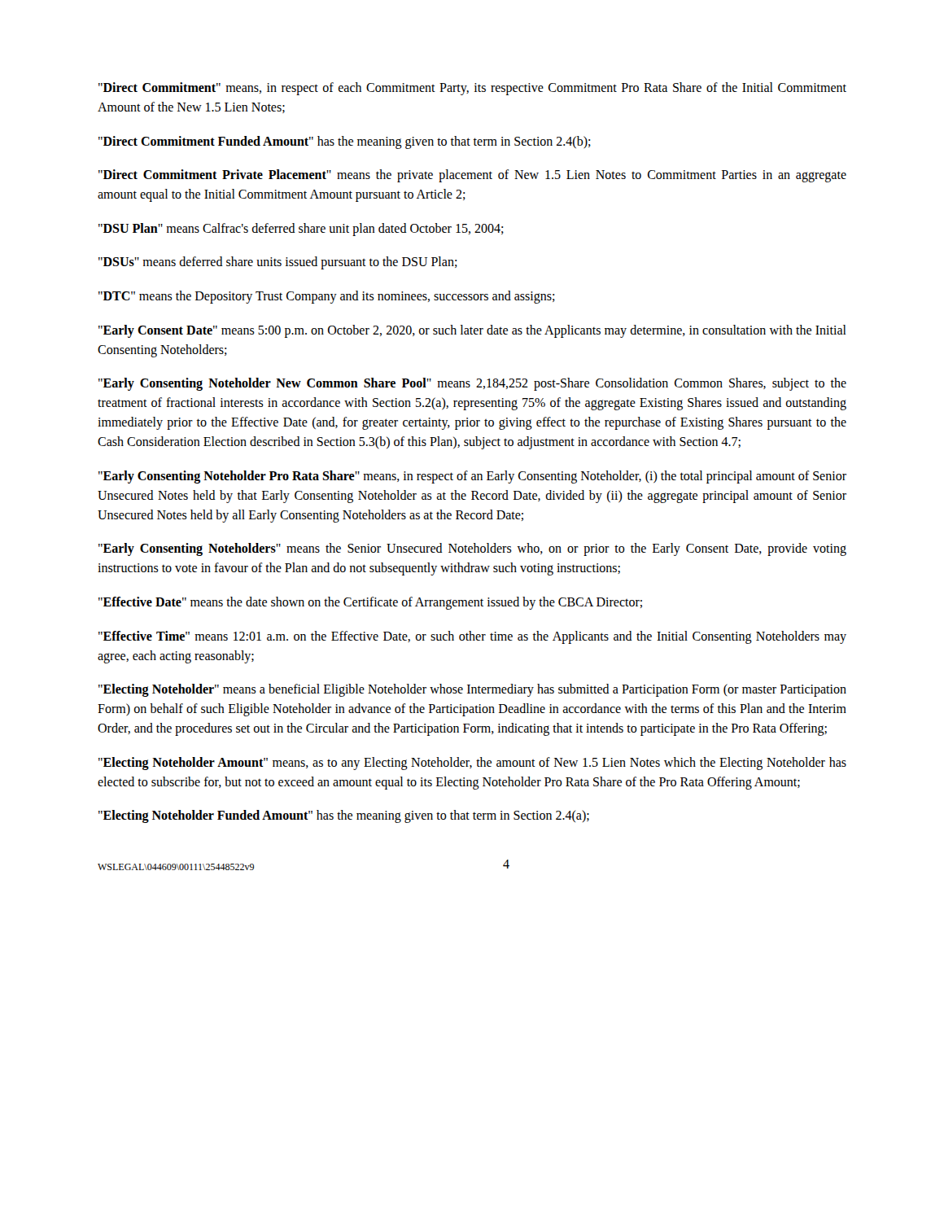"Direct Commitment" means, in respect of each Commitment Party, its respective Commitment Pro Rata Share of the Initial Commitment Amount of the New 1.5 Lien Notes;
"Direct Commitment Funded Amount" has the meaning given to that term in Section 2.4(b);
"Direct Commitment Private Placement" means the private placement of New 1.5 Lien Notes to Commitment Parties in an aggregate amount equal to the Initial Commitment Amount pursuant to Article 2;
"DSU Plan" means Calfrac's deferred share unit plan dated October 15, 2004;
"DSUs" means deferred share units issued pursuant to the DSU Plan;
"DTC" means the Depository Trust Company and its nominees, successors and assigns;
"Early Consent Date" means 5:00 p.m. on October 2, 2020, or such later date as the Applicants may determine, in consultation with the Initial Consenting Noteholders;
"Early Consenting Noteholder New Common Share Pool" means 2,184,252 post-Share Consolidation Common Shares, subject to the treatment of fractional interests in accordance with Section 5.2(a), representing 75% of the aggregate Existing Shares issued and outstanding immediately prior to the Effective Date (and, for greater certainty, prior to giving effect to the repurchase of Existing Shares pursuant to the Cash Consideration Election described in Section 5.3(b) of this Plan), subject to adjustment in accordance with Section 4.7;
"Early Consenting Noteholder Pro Rata Share" means, in respect of an Early Consenting Noteholder, (i) the total principal amount of Senior Unsecured Notes held by that Early Consenting Noteholder as at the Record Date, divided by (ii) the aggregate principal amount of Senior Unsecured Notes held by all Early Consenting Noteholders as at the Record Date;
"Early Consenting Noteholders" means the Senior Unsecured Noteholders who, on or prior to the Early Consent Date, provide voting instructions to vote in favour of the Plan and do not subsequently withdraw such voting instructions;
"Effective Date" means the date shown on the Certificate of Arrangement issued by the CBCA Director;
"Effective Time" means 12:01 a.m. on the Effective Date, or such other time as the Applicants and the Initial Consenting Noteholders may agree, each acting reasonably;
"Electing Noteholder" means a beneficial Eligible Noteholder whose Intermediary has submitted a Participation Form (or master Participation Form) on behalf of such Eligible Noteholder in advance of the Participation Deadline in accordance with the terms of this Plan and the Interim Order, and the procedures set out in the Circular and the Participation Form, indicating that it intends to participate in the Pro Rata Offering;
"Electing Noteholder Amount" means, as to any Electing Noteholder, the amount of New 1.5 Lien Notes which the Electing Noteholder has elected to subscribe for, but not to exceed an amount equal to its Electing Noteholder Pro Rata Share of the Pro Rata Offering Amount;
"Electing Noteholder Funded Amount" has the meaning given to that term in Section 2.4(a);
WSLEGAL\044609\00111\25448522v9 4